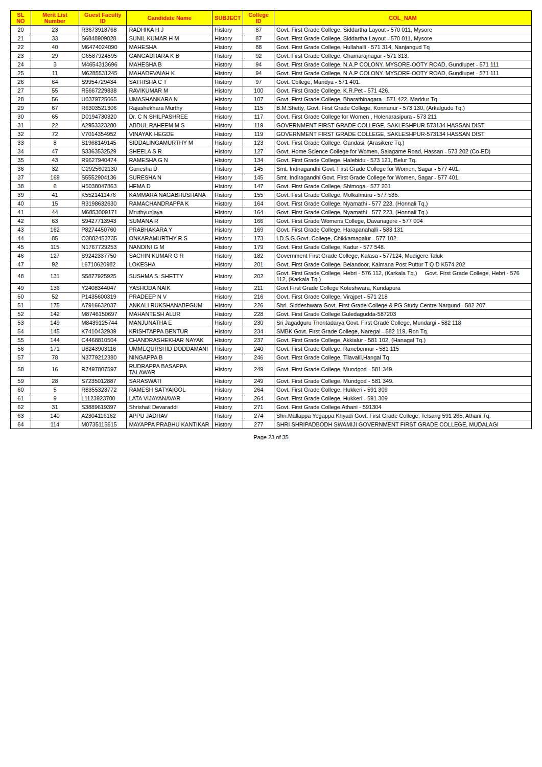| SL NO | Merit List Number | Guest Faculty ID | Candidate Name | SUBJECT | College ID | COL_NAM |
| --- | --- | --- | --- | --- | --- | --- |
| 20 | 23 | R3673918768 | RADHIKA H J | History | 87 | Govt. First Grade College, Siddartha Layout - 570 011, Mysore |
| 21 | 33 | S6848909028 | SUNIL KUMAR H M | History | 87 | Govt. First Grade College, Siddartha Layout - 570 011, Mysore |
| 22 | 40 | M6474024090 | MAHESHA | History | 88 | Govt. First Grade College, Hullahalli - 571 314, Nanjangud Tq |
| 23 | 29 | G6587924595 | GANGADHARA K B | History | 92 | Govt. First Grade College, Chamarajnagar - 571 313. |
| 24 | 3 | M4654313696 | MAHESHA B | History | 94 | Govt. First Grade College, N.A.P COLONY. MYSORE-OOTY ROAD, Gundlupet - 571 111 |
| 25 | 11 | M6285531245 | MAHADEVAIAH K | History | 94 | Govt. First Grade College, N.A.P COLONY. MYSORE-OOTY ROAD, Gundlupet - 571 111 |
| 26 | 64 | S9954729434 | SATHISHA C T | History | 97 | Govt. College, Mandya - 571 401. |
| 27 | 55 | R5667229838 | RAVIKUMAR M | History | 100 | Govt. First Grade College, K.R.Pet - 571 426. |
| 28 | 56 | U0379725065 | UMASHANKARA N | History | 107 | Govt. First Grade College, Bharathinagara - 571 422, Maddur Tq. |
| 29 | 67 | R6303521306 | Rajashekhara Murthy | History | 115 | B.M.Shetty, Govt. First Grade College, Konnanur - 573 130, (Arkalgudu Tq.) |
| 30 | 65 | D0194730320 | Dr. C N SHILPASHREE | History | 117 | Govt. First Grade College for Women , Holenarasipura - 573 211 |
| 31 | 22 | A2953323280 | ABDUL RAHEEM M S | History | 119 | GOVERNMENT FIRST GRADE COLLEGE, SAKLESHPUR-573134 HASSAN DIST |
| 32 | 72 | V7014354952 | VINAYAK HEGDE | History | 119 | GOVERNMENT FIRST GRADE COLLEGE, SAKLESHPUR-573134 HASSAN DIST |
| 33 | 8 | S1968149145 | SIDDALINGAMURTHY M | History | 123 | Govt. First Grade College, Gandasi, (Arasikere Tq.) |
| 34 | 47 | S3363532529 | SHEELA S R | History | 127 | Govt. Home Science College for Women, Salagame Road, Hassan - 573 202 (Co-ED) |
| 35 | 43 | R9627940474 | RAMESHA G N | History | 134 | Govt. First Grade College, Halebidu - 573 121, Belur Tq. |
| 36 | 32 | G2925602130 | Ganesha D | History | 145 | Smt. Indiragandhi Govt. First Grade College for Women, Sagar - 577 401. |
| 37 | 169 | S5552904136 | SURESHA N | History | 145 | Smt. Indiragandhi Govt. First Grade College for Women, Sagar - 577 401. |
| 38 | 6 | H5038047863 | HEMA D | History | 147 | Govt. First Grade College, Shimoga - 577 201 |
| 39 | 41 | K5521411476 | KAMMARA NAGABHUSHANA | History | 155 | Govt. First Grade College, Molkalmuru - 577 535. |
| 40 | 15 | R3198632630 | RAMACHANDRAPPA K | History | 164 | Govt. First Grade College, Nyamathi - 577 223, (Honnali Tq.) |
| 41 | 44 | M6853009171 | Mruthyunjaya | History | 164 | Govt. First Grade College, Nyamathi - 577 223, (Honnali Tq.) |
| 42 | 63 | S9427713943 | SUMANA R | History | 166 | Govt. First Grade Womens College, Davanagere - 577 004 |
| 43 | 162 | P8274450760 | PRABHAKARA Y | History | 169 | Govt. First Grade College, Harapanahalli - 583 131 |
| 44 | 85 | O3882453735 | ONKARAMURTHY R S | History | 173 | I.D.S.G.Govt. College, Chikkamagalur - 577 102. |
| 45 | 115 | N1767729253 | NANDINI G M | History | 179 | Govt. First Grade College, Kadur - 577 548. |
| 46 | 127 | S9242337750 | SACHIN KUMAR G R | History | 182 | Government First Grade College, Kalasa - 577124, Mudigere Taluk |
| 47 | 92 | L6710620982 | LOKESHA | History | 201 | Govt. First Grade College, Belandoor, Kaimana Post Puttur T Q D K574 202 |
| 48 | 131 | S5877925925 | SUSHMA S. SHETTY | History | 202 | Govt. First Grade College, Hebri - 576 112, (Karkala Tq.) Govt. First Grade College, Hebri - 576 112, (Karkala Tq.) |
| 49 | 136 | Y2408344047 | YASHODA NAIK | History | 211 | Govt First Grade College Koteshwara, Kundapura |
| 50 | 52 | P1435600319 | PRADEEP N V | History | 216 | Govt. First Grade College, Virajpet - 571 218 |
| 51 | 175 | A7916632037 | ANKALI RUKSHANABEGUM | History | 226 | Shri. Siddeshwara Govt. First Grade College & PG Study Centre-Nargund - 582 207. |
| 52 | 142 | M8746150697 | MAHANTESH ALUR | History | 228 | Govt. First Grade College,Guledagudda-587203 |
| 53 | 149 | M8439125744 | MANJUNATHA E | History | 230 | Sri Jagadguru Thontadarya Govt. First Grade College, Mundargi - 582 118 |
| 54 | 145 | K7410432939 | KRISHTAPPA BENTUR | History | 234 | SMBK Govt. First Grade College, Naregal - 582 119, Ron Tq. |
| 55 | 144 | C4468810504 | CHANDRASHEKHAR NAYAK | History | 237 | Govt. First Grade College, Akkialur - 581 102, (Hanagal Tq.) |
| 56 | 171 | U8243903116 | UMMEQURSHID DODDAMANI | History | 240 | Govt. First Grade College, Ranebennur - 581 115 |
| 57 | 78 | N3779212380 | NINGAPPA B | History | 246 | Govt. First Grade College, Tilavalli,Hangal Tq |
| 58 | 16 | R7497807597 | RUDRAPPA BASAPPA TALAWAR | History | 249 | Govt. First Grade College, Mundgod - 581 349. |
| 59 | 28 | S7235012887 | SARASWATI | History | 249 | Govt. First Grade College, Mundgod - 581 349. |
| 60 | 5 | R8355323772 | RAMESH SATYAIGOL | History | 264 | Govt. First Grade College, Hukkeri - 591 309 |
| 61 | 9 | L1123923700 | LATA VIJAYANAVAR | History | 264 | Govt. First Grade College, Hukkeri - 591 309 |
| 62 | 31 | S3889619397 | Shrishail Devaraddi | History | 271 | Govt. First Grade College.Athani - 591304 |
| 63 | 140 | A2304116162 | APPU JADHAV | History | 274 | Shri.Mallappa Yegappa Khyadi Govt. First Grade College, Telsang 591 265, Athani Tq. |
| 64 | 114 | M0735115615 | MAYAPPA PRABHU KANTIKAR | History | 277 | SHRI SHRIPADBODH SWAMIJI GOVERNMENT FIRST GRADE COLLEGE, MUDALAGI |
Page 23 of 35